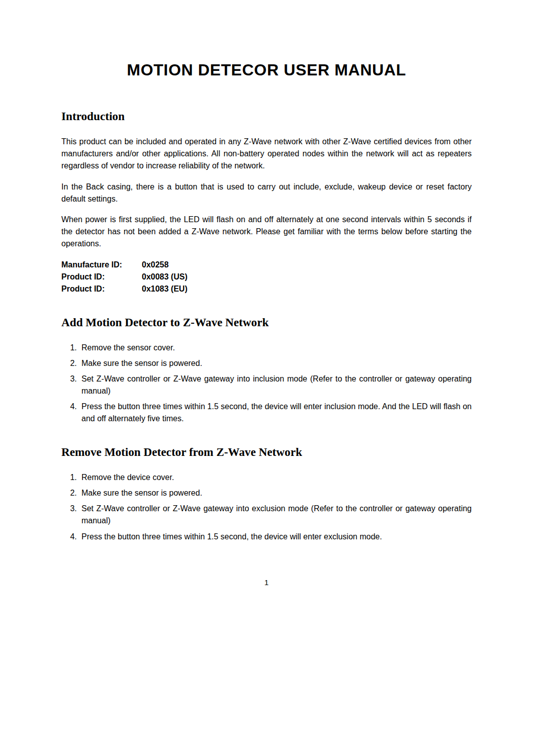MOTION DETECOR USER MANUAL
Introduction
This product can be included and operated in any Z-Wave network with other Z-Wave certified devices from other manufacturers and/or other applications. All non-battery operated nodes within the network will act as repeaters regardless of vendor to increase reliability of the network.
In the Back casing, there is a button that is used to carry out include, exclude, wakeup device or reset factory default settings.
When power is first supplied, the LED will flash on and off alternately at one second intervals within 5 seconds if the detector has not been added a Z-Wave network. Please get familiar with the terms below before starting the operations.
Manufacture ID: 0x0258
Product ID: 0x0083 (US)
Product ID: 0x1083 (EU)
Add Motion Detector to Z‐Wave Network
Remove the sensor cover.
Make sure the sensor is powered.
Set Z-Wave controller or Z-Wave gateway into inclusion mode (Refer to the controller or gateway operating manual)
Press the button three times within 1.5 second, the device will enter inclusion mode. And the LED will flash on and off alternately five times.
Remove Motion Detector from Z‐Wave Network
Remove the device cover.
Make sure the sensor is powered.
Set Z-Wave controller or Z-Wave gateway into exclusion mode (Refer to the controller or gateway operating manual)
Press the button three times within 1.5 second, the device will enter exclusion mode.
1